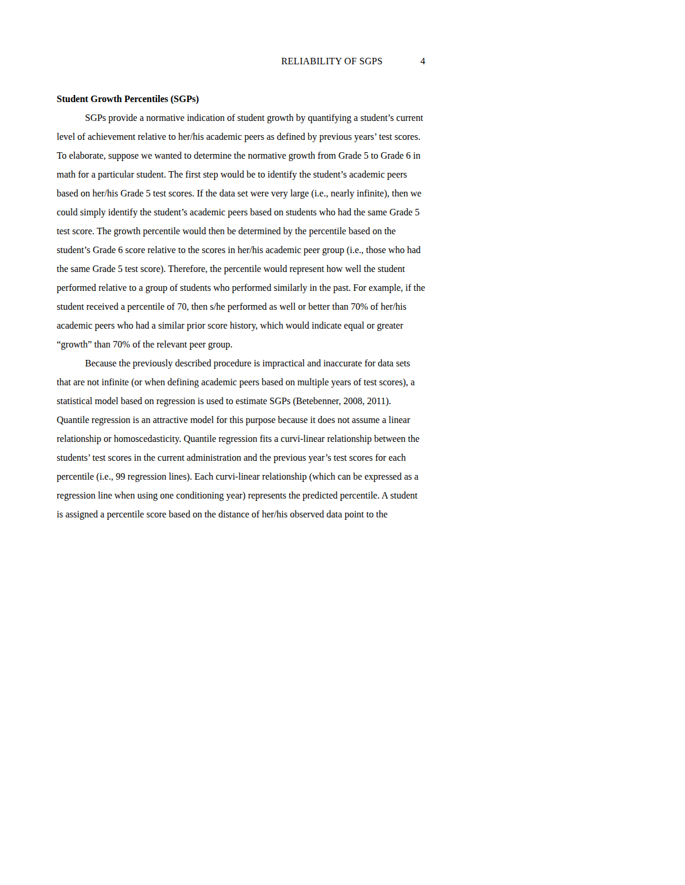Reliability of SGPs 4
Student Growth Percentiles (SGPs)
SGPs provide a normative indication of student growth by quantifying a student’s current level of achievement relative to her/his academic peers as defined by previous years’ test scores. To elaborate, suppose we wanted to determine the normative growth from Grade 5 to Grade 6 in math for a particular student. The first step would be to identify the student’s academic peers based on her/his Grade 5 test scores. If the data set were very large (i.e., nearly infinite), then we could simply identify the student’s academic peers based on students who had the same Grade 5 test score. The growth percentile would then be determined by the percentile based on the student’s Grade 6 score relative to the scores in her/his academic peer group (i.e., those who had the same Grade 5 test score). Therefore, the percentile would represent how well the student performed relative to a group of students who performed similarly in the past. For example, if the student received a percentile of 70, then s/he performed as well or better than 70% of her/his academic peers who had a similar prior score history, which would indicate equal or greater “growth” than 70% of the relevant peer group.
Because the previously described procedure is impractical and inaccurate for data sets that are not infinite (or when defining academic peers based on multiple years of test scores), a statistical model based on regression is used to estimate SGPs (Betebenner, 2008, 2011). Quantile regression is an attractive model for this purpose because it does not assume a linear relationship or homoscedasticity. Quantile regression fits a curvi-linear relationship between the students’ test scores in the current administration and the previous year’s test scores for each percentile (i.e., 99 regression lines). Each curvi-linear relationship (which can be expressed as a regression line when using one conditioning year) represents the predicted percentile. A student is assigned a percentile score based on the distance of her/his observed data point to the